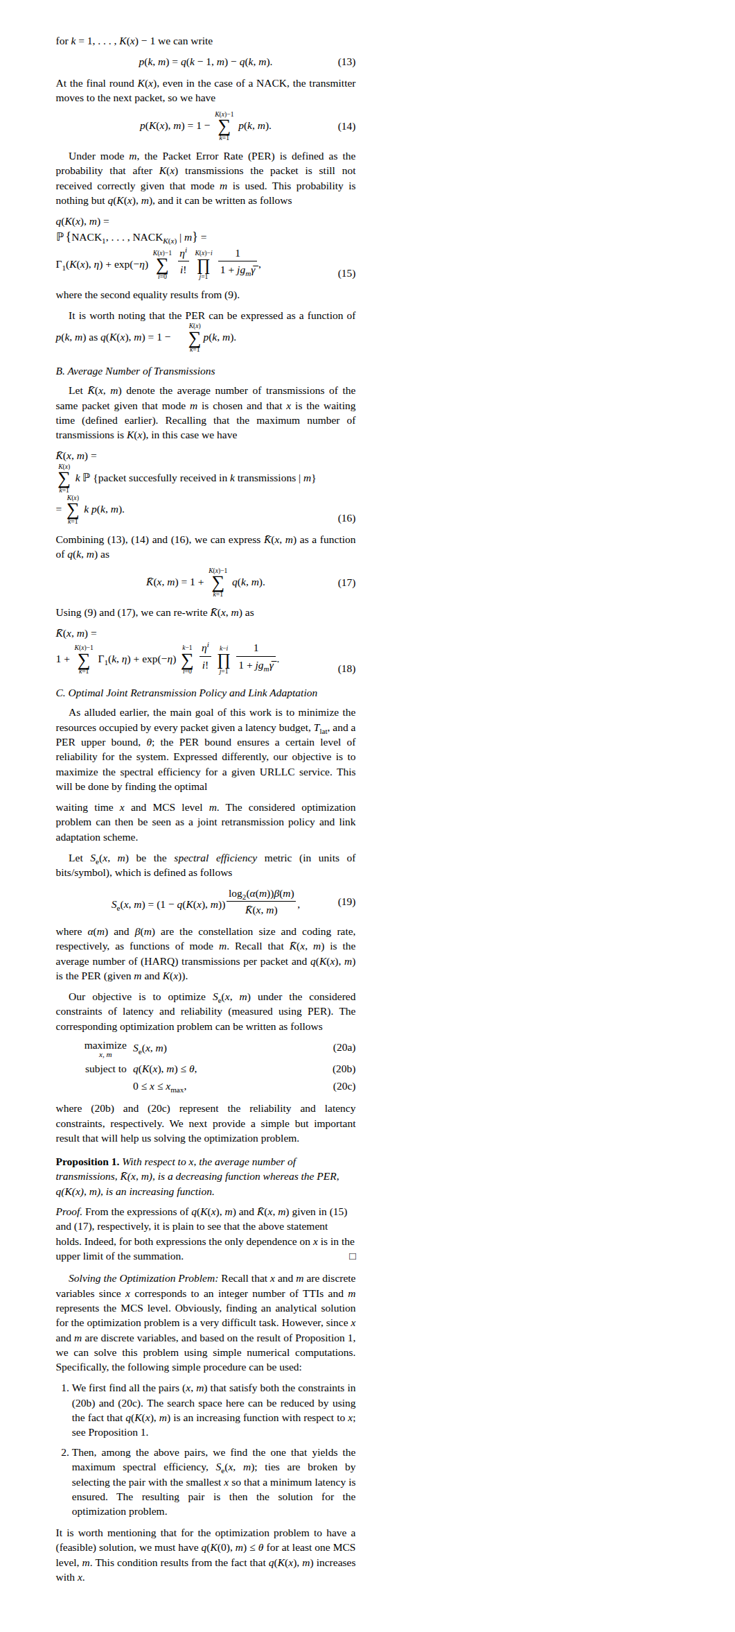for k = 1, . . . , K(x) − 1 we can write
p(k, m) = q(k − 1, m) − q(k, m). (13)
At the final round K(x), even in the case of a NACK, the transmitter moves to the next packet, so we have
p(K(x), m) = 1 − K(x)−1∑k=1 p(k, m). (14)
Under mode m, the Packet Error Rate (PER) is defined as the probability that after K(x) transmissions the packet is still not received correctly given that mode m is used. This probability is nothing but q(K(x), m), and it can be written as follows
q(K(x), m) =
ℙ {NACK1, . . . , NACKK(x) | m} =
Γ1(K(x), η) + exp(−η) K(x)−1∑i=0 ηi i! K(x)−i∏j=1 11 + jgmγ̅, (15)
where the second equality results from (9).
It is worth noting that the PER can be expressed as a function of p(k, m) as q(K(x), m) = 1 − K(x)∑k=1 p(k, m).
B. Average Number of Transmissions
Let K̄(x, m) denote the average number of transmissions of the same packet given that mode m is chosen and that x is the waiting time (defined earlier). Recalling that the maximum number of transmissions is K(x), in this case we have
K̄(x, m) =
K(x)∑k=1 k ℙ {packet succesfully received in k transmissions | m}
= K(x)∑k=1 k p(k, m). (16)
Combining (13), (14) and (16), we can express K̄(x, m) as a function of q(k, m) as
K̄(x, m) = 1 + K(x)−1∑k=1 q(k, m). (17)
Using (9) and (17), we can re-write K̄(x, m) as
K̄(x, m) =
1 + K(x)−1∑k=1 Γ1(k, η) + exp(−η) k−1∑i=0 ηi i! k−i∏j=1 11 + jgmγ̅. (18)
C. Optimal Joint Retransmission Policy and Link Adaptation
As alluded earlier, the main goal of this work is to minimize the resources occupied by every packet given a latency budget, Tlat, and a PER upper bound, θ; the PER bound ensures a certain level of reliability for the system. Expressed differently, our objective is to maximize the spectral efficiency for a given URLLC service. This will be done by finding the optimal
waiting time x and MCS level m. The considered optimization problem can then be seen as a joint retransmission policy and link adaptation scheme.
Let Se(x, m) be the spectral efficiency metric (in units of bits/symbol), which is defined as follows
Se(x, m) = (1 − q(K(x), m))log2(α(m))β(m) K̄(x, m), (19)
where α(m) and β(m) are the constellation size and coding rate, respectively, as functions of mode m. Recall that K̄(x, m) is the average number of (HARQ) transmissions per packet and q(K(x), m) is the PER (given m and K(x)).
Our objective is to optimize Se(x, m) under the considered constraints of latency and reliability (measured using PER). The corresponding optimization problem can be written as follows
maximize x, m Se(x, m) (20a)
subject to q(K(x), m) ≤ θ, (20b)
0 ≤ x ≤ xmax, (20c)
where (20b) and (20c) represent the reliability and latency constraints, respectively. We next provide a simple but important result that will help us solving the optimization problem.
Proposition 1. With respect to x, the average number of transmissions, K̄(x, m), is a decreasing function whereas the PER, q(K(x), m), is an increasing function.
Proof. From the expressions of q(K(x), m) and K̄(x, m) given in (15) and (17), respectively, it is plain to see that the above statement holds. Indeed, for both expressions the only dependence on x is in the upper limit of the summation. □
Solving the Optimization Problem: Recall that x and m are discrete variables since x corresponds to an integer number of TTIs and m represents the MCS level. Obviously, finding an analytical solution for the optimization problem is a very difficult task. However, since x and m are discrete variables, and based on the result of Proposition 1, we can solve this problem using simple numerical computations. Specifically, the following simple procedure can be used:
We first find all the pairs (x, m) that satisfy both the constraints in (20b) and (20c). The search space here can be reduced by using the fact that q(K(x), m) is an increasing function with respect to x; see Proposition 1.
Then, among the above pairs, we find the one that yields the maximum spectral efficiency, Se(x, m); ties are broken by selecting the pair with the smallest x so that a minimum latency is ensured. The resulting pair is then the solution for the optimization problem.
It is worth mentioning that for the optimization problem to have a (feasible) solution, we must have q(K(0), m) ≤ θ for at least one MCS level, m. This condition results from the fact that q(K(x), m) increases with x.